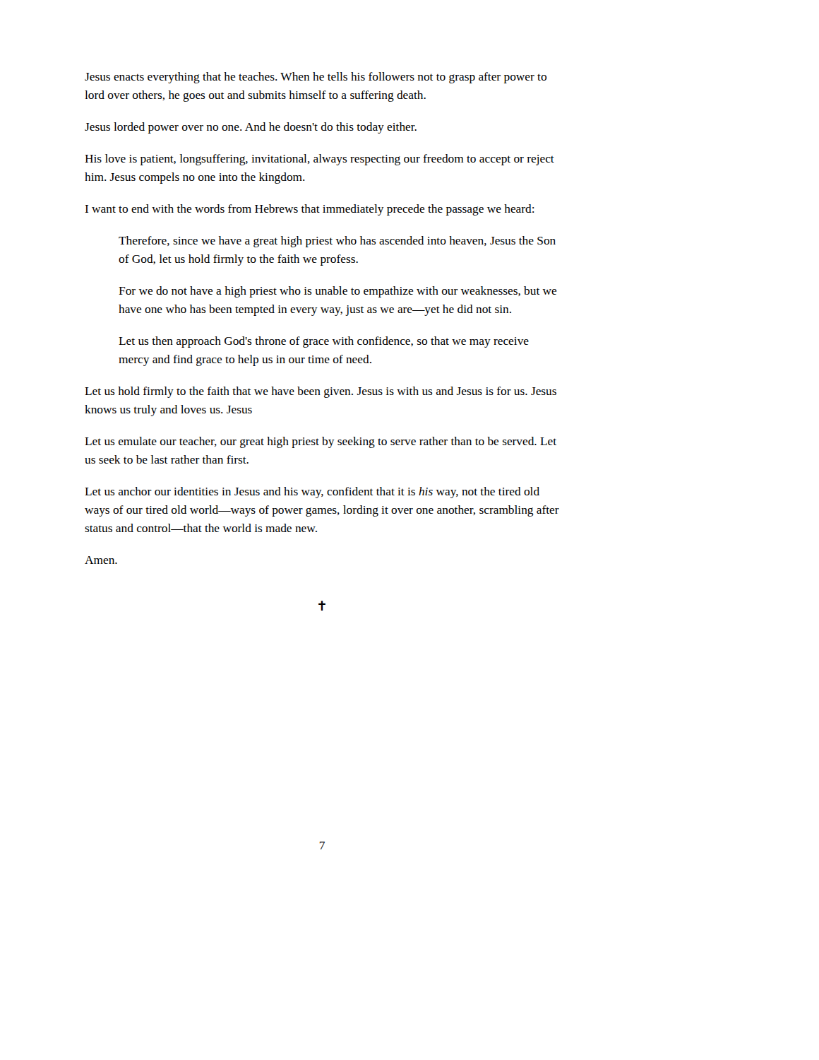Jesus enacts everything that he teaches. When he tells his followers not to grasp after power to lord over others, he goes out and submits himself to a suffering death.
Jesus lorded power over no one. And he doesn't do this today either.
His love is patient, longsuffering, invitational, always respecting our freedom to accept or reject him. Jesus compels no one into the kingdom.
I want to end with the words from Hebrews that immediately precede the passage we heard:
Therefore, since we have a great high priest who has ascended into heaven, Jesus the Son of God, let us hold firmly to the faith we profess.
For we do not have a high priest who is unable to empathize with our weaknesses, but we have one who has been tempted in every way, just as we are—yet he did not sin.
Let us then approach God's throne of grace with confidence, so that we may receive mercy and find grace to help us in our time of need.
Let us hold firmly to the faith that we have been given. Jesus is with us and Jesus is for us. Jesus knows us truly and loves us. Jesus
Let us emulate our teacher, our great high priest by seeking to serve rather than to be served. Let us seek to be last rather than first.
Let us anchor our identities in Jesus and his way, confident that it is his way, not the tired old ways of our tired old world—ways of power games, lording it over one another, scrambling after status and control—that the world is made new.
Amen.
✝
7